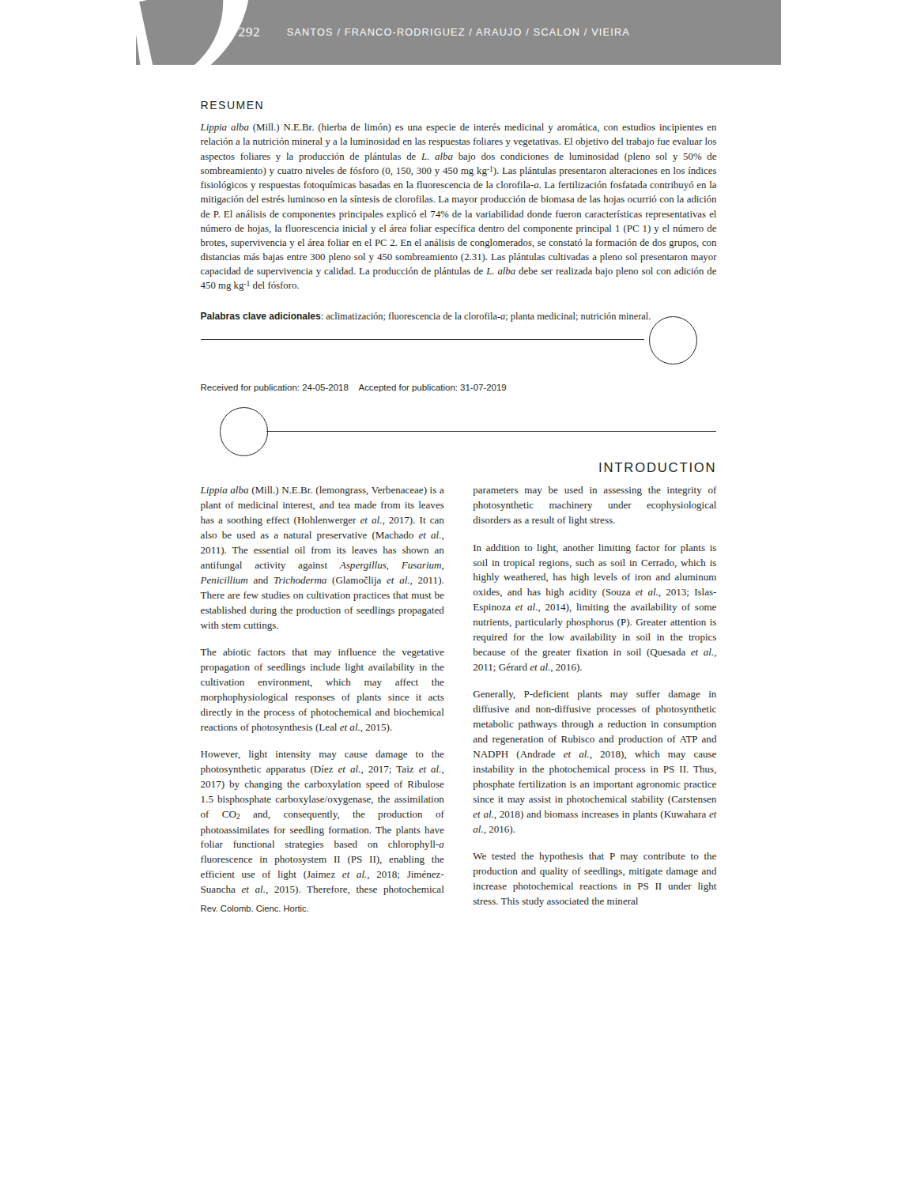292 Santos / Franco-Rodriguez / Araujo / Scalon / Vieira
RESUMEN
Lippia alba (Mill.) N.E.Br. (hierba de limón) es una especie de interés medicinal y aromática, con estudios incipientes en relación a la nutrición mineral y a la luminosidad en las respuestas foliares y vegetativas. El objetivo del trabajo fue evaluar los aspectos foliares y la producción de plántulas de L. alba bajo dos condiciones de luminosidad (pleno sol y 50% de sombreamiento) y cuatro niveles de fósforo (0, 150, 300 y 450 mg kg-1). Las plántulas presentaron alteraciones en los índices fisiológicos y respuestas fotoquímicas basadas en la fluorescencia de la clorofila-a. La fertilización fosfatada contribuyó en la mitigación del estrés luminoso en la síntesis de clorofilas. La mayor producción de biomasa de las hojas ocurrió con la adición de P. El análisis de componentes principales explicó el 74% de la variabilidad donde fueron características representativas el número de hojas, la fluorescencia inicial y el área foliar específica dentro del componente principal 1 (PC 1) y el número de brotes, supervivencia y el área foliar en el PC 2. En el análisis de conglomerados, se constató la formación de dos grupos, con distancias más bajas entre 300 pleno sol y 450 sombreamiento (2.31). Las plántulas cultivadas a pleno sol presentaron mayor capacidad de supervivencia y calidad. La producción de plántulas de L. alba debe ser realizada bajo pleno sol con adición de 450 mg kg-1 del fósforo.
Palabras clave adicionales: aclimatización; fluorescencia de la clorofila-a; planta medicinal; nutrición mineral.
Received for publication: 24-05-2018 Accepted for publication: 31-07-2019
INTRODUCTION
Lippia alba (Mill.) N.E.Br. (lemongrass, Verbenaceae) is a plant of medicinal interest, and tea made from its leaves has a soothing effect (Hohlenwerger et al., 2017). It can also be used as a natural preservative (Machado et al., 2011). The essential oil from its leaves has shown an antifungal activity against Aspergillus, Fusarium, Penicillium and Trichoderma (Glamočlija et al., 2011). There are few studies on cultivation practices that must be established during the production of seedlings propagated with stem cuttings.
The abiotic factors that may influence the vegetative propagation of seedlings include light availability in the cultivation environment, which may affect the morphophysiological responses of plants since it acts directly in the process of photochemical and biochemical reactions of photosynthesis (Leal et al., 2015).
However, light intensity may cause damage to the photosynthetic apparatus (Díez et al., 2017; Taiz et al., 2017) by changing the carboxylation speed of Ribulose 1.5 bisphosphate carboxylase/oxygenase, the assimilation of CO2 and, consequently, the production of photoassimilates for seedling formation. The plants have foliar functional strategies based on chlorophyll-a fluorescence in photosystem II (PS II), enabling the efficient use of light (Jaimez et al., 2018; Jiménez-Suancha et al., 2015). Therefore, these photochemical parameters may be used in assessing the integrity of photosynthetic machinery under ecophysiological disorders as a result of light stress.
In addition to light, another limiting factor for plants is soil in tropical regions, such as soil in Cerrado, which is highly weathered, has high levels of iron and aluminum oxides, and has high acidity (Souza et al., 2013; Islas-Espinoza et al., 2014), limiting the availability of some nutrients, particularly phosphorus (P). Greater attention is required for the low availability in soil in the tropics because of the greater fixation in soil (Quesada et al., 2011; Gérard et al., 2016).
Generally, P-deficient plants may suffer damage in diffusive and non-diffusive processes of photosynthetic metabolic pathways through a reduction in consumption and regeneration of Rubisco and production of ATP and NADPH (Andrade et al., 2018), which may cause instability in the photochemical process in PS II. Thus, phosphate fertilization is an important agronomic practice since it may assist in photochemical stability (Carstensen et al., 2018) and biomass increases in plants (Kuwahara et al., 2016).
We tested the hypothesis that P may contribute to the production and quality of seedlings, mitigate damage and increase photochemical reactions in PS II under light stress. This study associated the mineral
Rev. Colomb. Cienc. Hortic.